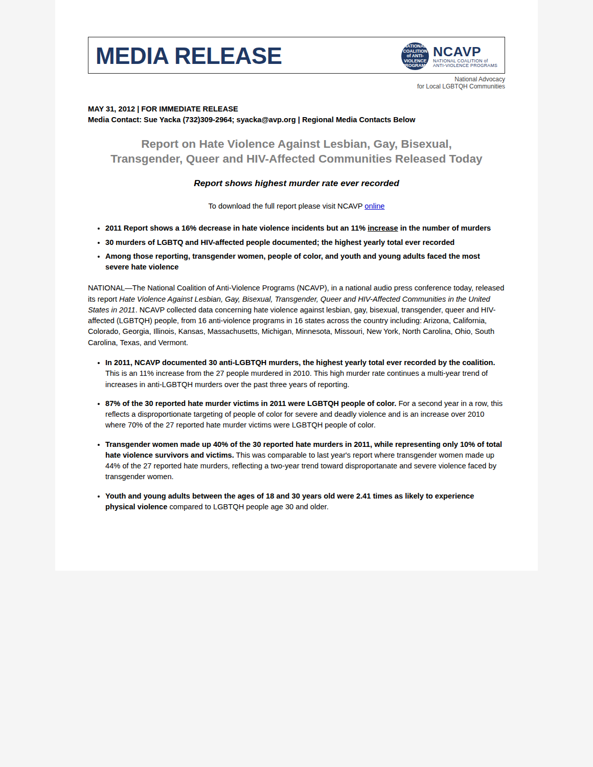MEDIA RELEASE
NATIONAL COALITION of ANTI-VIOLENCE PROGRAMS
NCAVP
NATIONAL COALITION of
ANTI-VIOLENCE PROGRAMS
National Advocacy
for Local LGBTQH Communities
MAY 31, 2012 | FOR IMMEDIATE RELEASE
Media Contact: Sue Yacka (732)309-2964; syacka@avp.org | Regional Media Contacts Below
Report on Hate Violence Against Lesbian, Gay, Bisexual,
Transgender, Queer and HIV-Affected Communities Released Today
Report shows highest murder rate ever recorded
To download the full report please visit NCAVP online
2011 Report shows a 16% decrease in hate violence incidents but an 11% increase in the number of murders
30 murders of LGBTQ and HIV-affected people documented; the highest yearly total ever recorded
Among those reporting, transgender women, people of color, and youth and young adults faced the most severe hate violence
NATIONAL—The National Coalition of Anti-Violence Programs (NCAVP), in a national audio press conference today, released its report Hate Violence Against Lesbian, Gay, Bisexual, Transgender, Queer and HIV-Affected Communities in the United States in 2011. NCAVP collected data concerning hate violence against lesbian, gay, bisexual, transgender, queer and HIV-affected (LGBTQH) people, from 16 anti-violence programs in 16 states across the country including: Arizona, California, Colorado, Georgia, Illinois, Kansas, Massachusetts, Michigan, Minnesota, Missouri, New York, North Carolina, Ohio, South Carolina, Texas, and Vermont.
In 2011, NCAVP documented 30 anti-LGBTQH murders, the highest yearly total ever recorded by the coalition. This is an 11% increase from the 27 people murdered in 2010. This high murder rate continues a multi-year trend of increases in anti-LGBTQH murders over the past three years of reporting.
87% of the 30 reported hate murder victims in 2011 were LGBTQH people of color. For a second year in a row, this reflects a disproportionate targeting of people of color for severe and deadly violence and is an increase over 2010 where 70% of the 27 reported hate murder victims were LGBTQH people of color.
Transgender women made up 40% of the 30 reported hate murders in 2011, while representing only 10% of total hate violence survivors and victims. This was comparable to last year's report where transgender women made up 44% of the 27 reported hate murders, reflecting a two-year trend toward disproportanate and severe violence faced by transgender women.
Youth and young adults between the ages of 18 and 30 years old were 2.41 times as likely to experience physical violence compared to LGBTQH people age 30 and older.